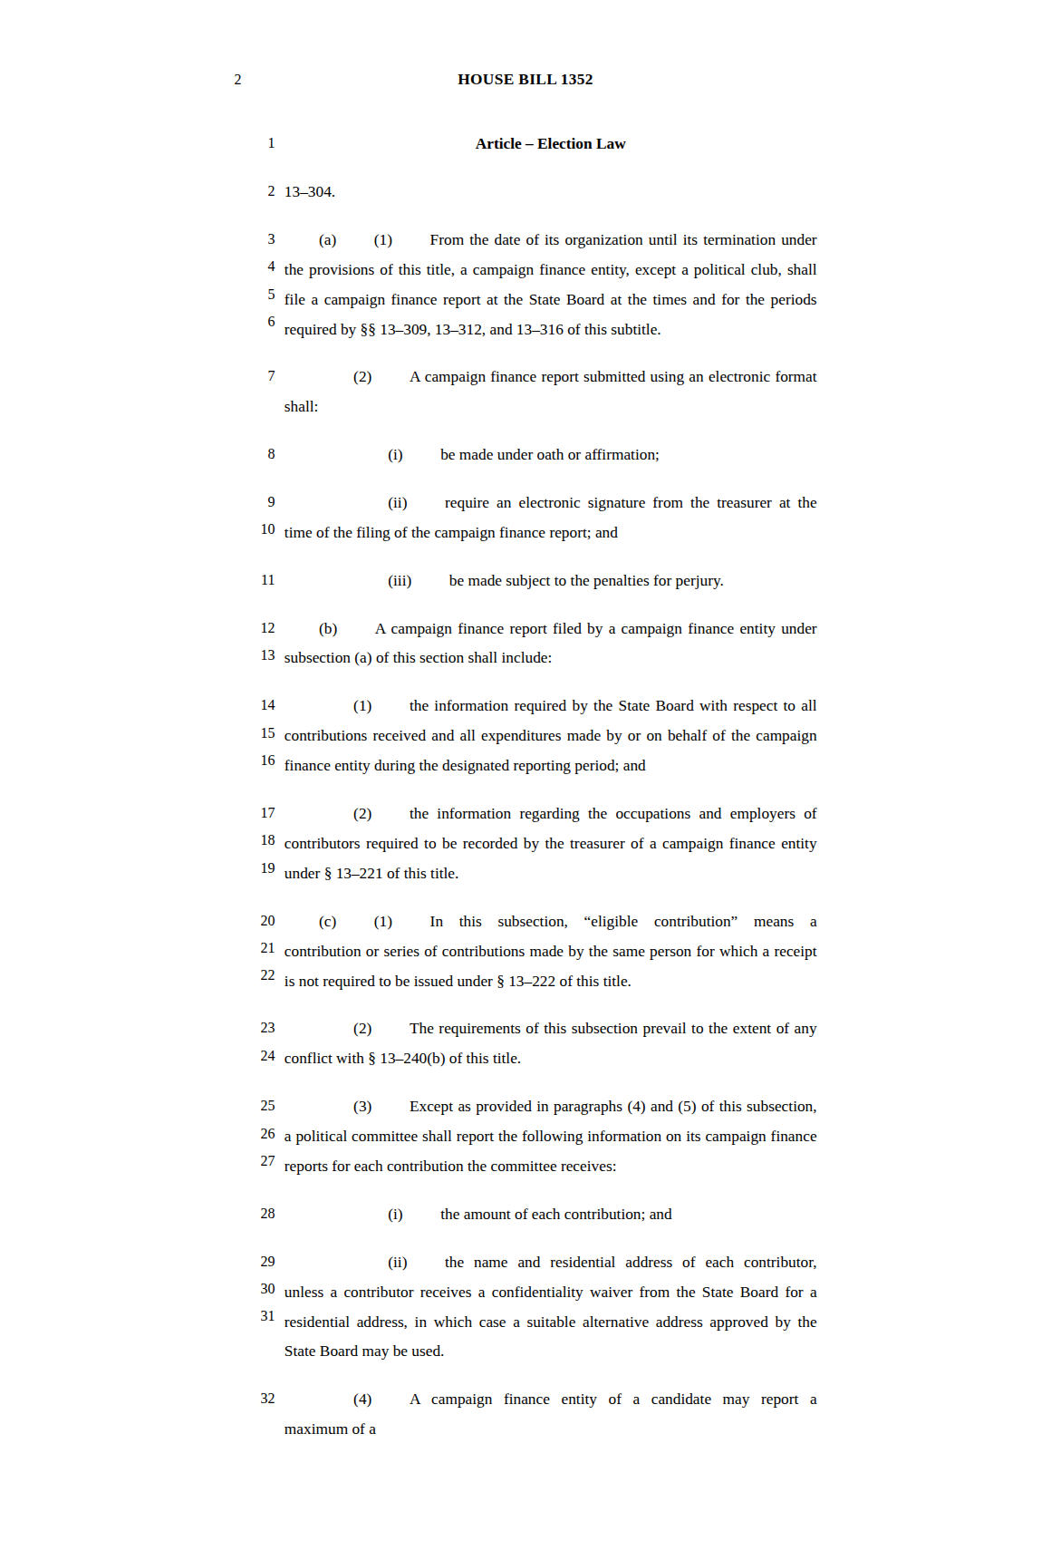2
HOUSE BILL 1352
1
Article – Election Law
2
13–304.
3 4 5 6
(a) (1) From the date of its organization until its termination under the provisions of this title, a campaign finance entity, except a political club, shall file a campaign finance report at the State Board at the times and for the periods required by §§ 13–309, 13–312, and 13–316 of this subtitle.
7
(2) A campaign finance report submitted using an electronic format shall:
8
(i) be made under oath or affirmation;
9 10
(ii) require an electronic signature from the treasurer at the time of the filing of the campaign finance report; and
11
(iii) be made subject to the penalties for perjury.
12 13
(b) A campaign finance report filed by a campaign finance entity under subsection (a) of this section shall include:
14 15 16
(1) the information required by the State Board with respect to all contributions received and all expenditures made by or on behalf of the campaign finance entity during the designated reporting period; and
17 18 19
(2) the information regarding the occupations and employers of contributors required to be recorded by the treasurer of a campaign finance entity under § 13–221 of this title.
20 21 22
(c) (1) In this subsection, “eligible contribution” means a contribution or series of contributions made by the same person for which a receipt is not required to be issued under § 13–222 of this title.
23 24
(2) The requirements of this subsection prevail to the extent of any conflict with § 13–240(b) of this title.
25 26 27
(3) Except as provided in paragraphs (4) and (5) of this subsection, a political committee shall report the following information on its campaign finance reports for each contribution the committee receives:
28
(i) the amount of each contribution; and
29 30 31
(ii) the name and residential address of each contributor, unless a contributor receives a confidentiality waiver from the State Board for a residential address, in which case a suitable alternative address approved by the State Board may be used.
32
(4) A campaign finance entity of a candidate may report a maximum of a